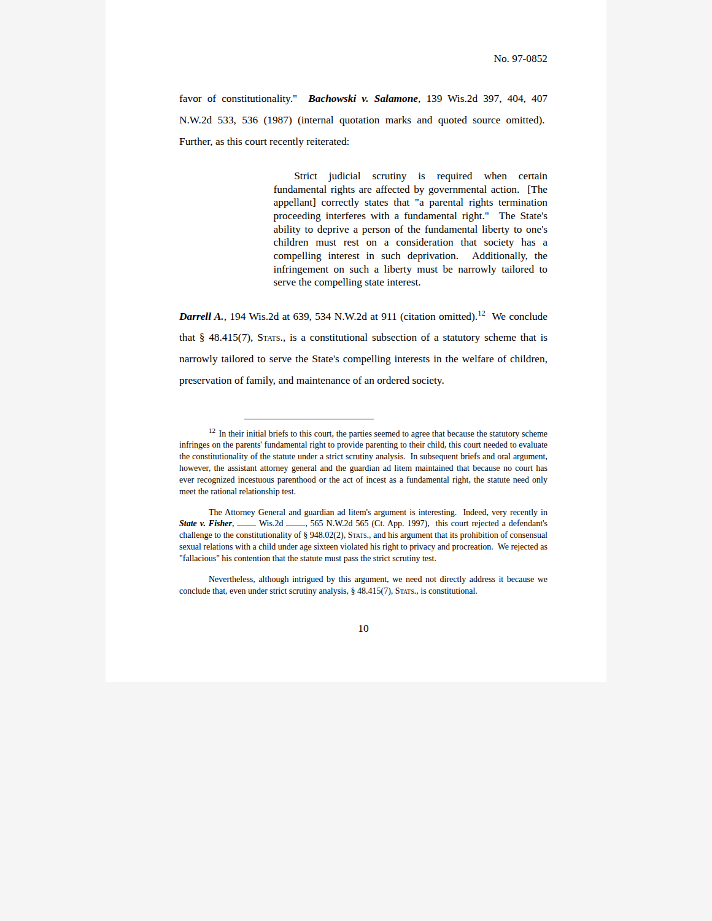No. 97-0852
favor of constitutionality." Bachowski v. Salamone, 139 Wis.2d 397, 404, 407 N.W.2d 533, 536 (1987) (internal quotation marks and quoted source omitted). Further, as this court recently reiterated:
Strict judicial scrutiny is required when certain fundamental rights are affected by governmental action. [The appellant] correctly states that "a parental rights termination proceeding interferes with a fundamental right." The State's ability to deprive a person of the fundamental liberty to one's children must rest on a consideration that society has a compelling interest in such deprivation. Additionally, the infringement on such a liberty must be narrowly tailored to serve the compelling state interest.
Darrell A., 194 Wis.2d at 639, 534 N.W.2d at 911 (citation omitted).12 We conclude that § 48.415(7), Stats., is a constitutional subsection of a statutory scheme that is narrowly tailored to serve the State's compelling interests in the welfare of children, preservation of family, and maintenance of an ordered society.
12 In their initial briefs to this court, the parties seemed to agree that because the statutory scheme infringes on the parents' fundamental right to provide parenting to their child, this court needed to evaluate the constitutionality of the statute under a strict scrutiny analysis. In subsequent briefs and oral argument, however, the assistant attorney general and the guardian ad litem maintained that because no court has ever recognized incestuous parenthood or the act of incest as a fundamental right, the statute need only meet the rational relationship test.
The Attorney General and guardian ad litem's argument is interesting. Indeed, very recently in State v. Fisher, Wis.2d , 565 N.W.2d 565 (Ct. App. 1997), this court rejected a defendant's challenge to the constitutionality of § 948.02(2), Stats., and his argument that its prohibition of consensual sexual relations with a child under age sixteen violated his right to privacy and procreation. We rejected as "fallacious" his contention that the statute must pass the strict scrutiny test.
Nevertheless, although intrigued by this argument, we need not directly address it because we conclude that, even under strict scrutiny analysis, § 48.415(7), Stats., is constitutional.
10